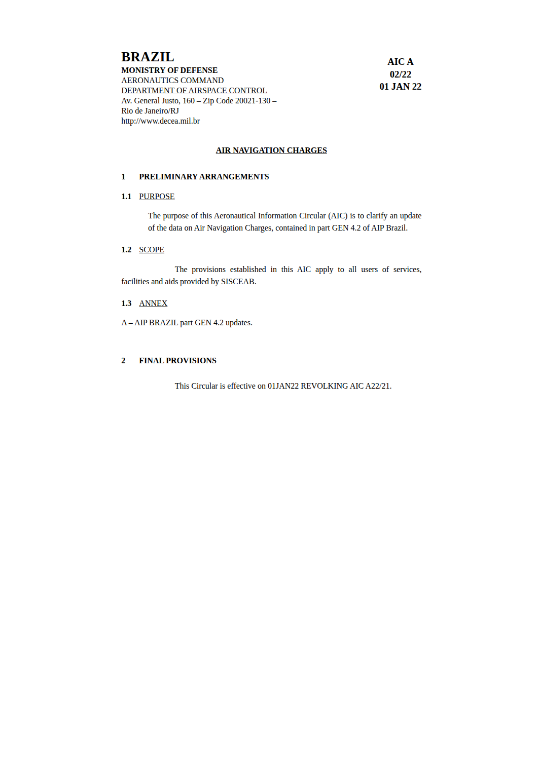BRAZIL
MONISTRY OF DEFENSE
AERONAUTICS COMMAND
DEPARTMENT OF AIRSPACE CONTROL
Av. General Justo, 160 – Zip Code 20021-130 –
Rio de Janeiro/RJ
http://www.decea.mil.br
AIC A
02/22
01 JAN 22
AIR NAVIGATION CHARGES
1 PRELIMINARY ARRANGEMENTS
1.1 PURPOSE
The purpose of this Aeronautical Information Circular (AIC) is to clarify an update of the data on Air Navigation Charges, contained in part GEN 4.2 of AIP Brazil.
1.2 SCOPE
The provisions established in this AIC apply to all users of services, facilities and aids provided by SISCEAB.
1.3 ANNEX
A – AIP BRAZIL part GEN 4.2 updates.
2 FINAL PROVISIONS
This Circular is effective on 01JAN22 REVOLKING AIC A22/21.